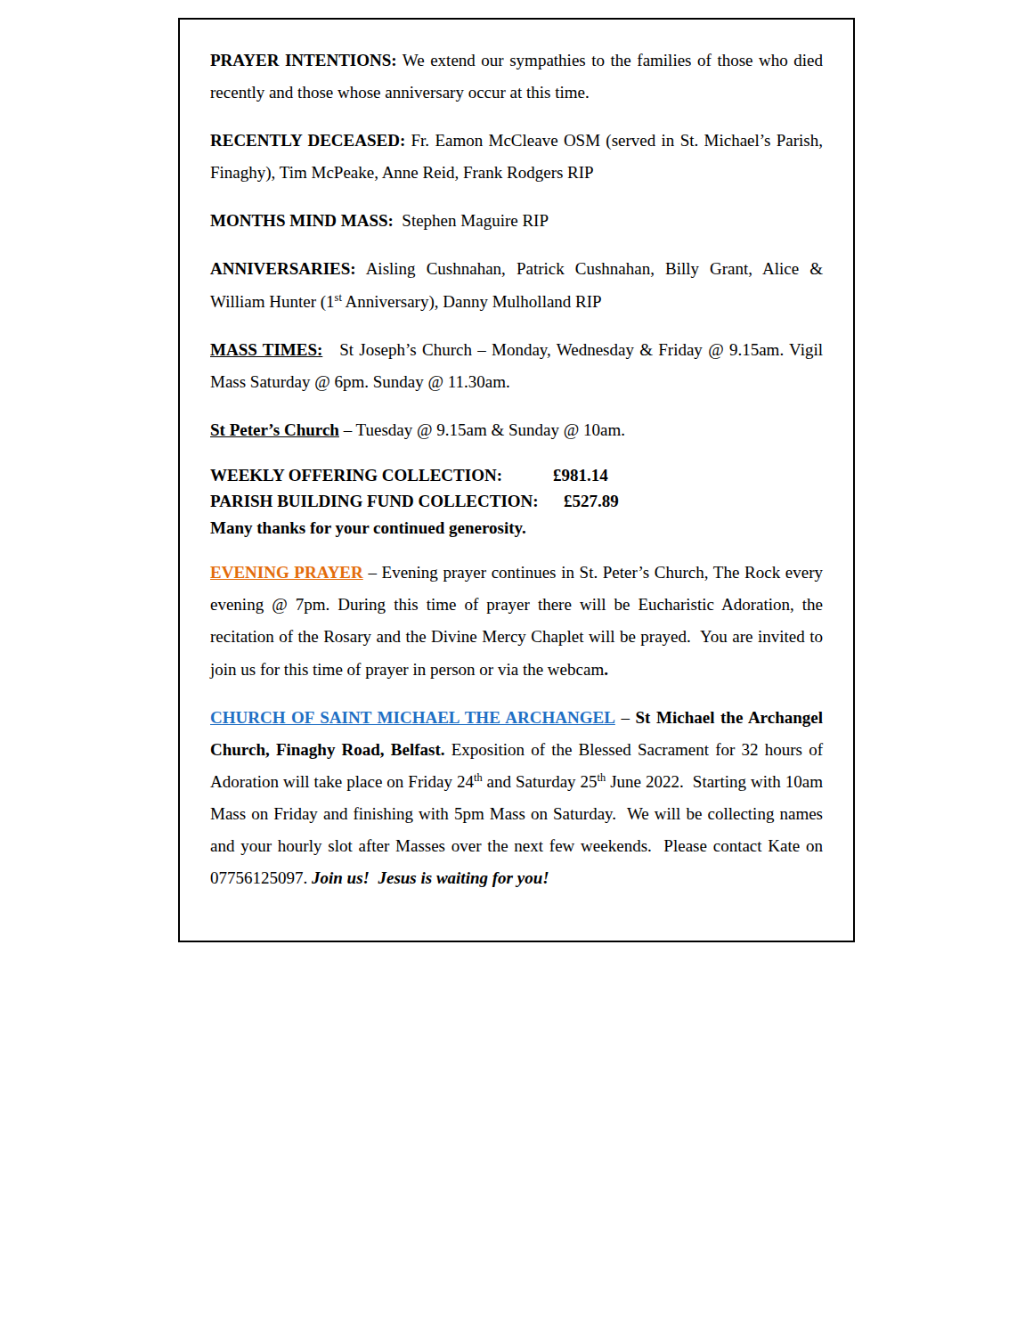PRAYER INTENTIONS: We extend our sympathies to the families of those who died recently and those whose anniversary occur at this time.
RECENTLY DECEASED: Fr. Eamon McCleave OSM (served in St. Michael’s Parish, Finaghy), Tim McPeake, Anne Reid, Frank Rodgers RIP
MONTHS MIND MASS: Stephen Maguire RIP
ANNIVERSARIES: Aisling Cushnahan, Patrick Cushnahan, Billy Grant, Alice & William Hunter (1st Anniversary), Danny Mulholland RIP
MASS TIMES: St Joseph’s Church – Monday, Wednesday & Friday @ 9.15am. Vigil Mass Saturday @ 6pm. Sunday @ 11.30am.
St Peter’s Church – Tuesday @ 9.15am & Sunday @ 10am.
WEEKLY OFFERING COLLECTION: £981.14
PARISH BUILDING FUND COLLECTION: £527.89
Many thanks for your continued generosity.
EVENING PRAYER – Evening prayer continues in St. Peter’s Church, The Rock every evening @ 7pm. During this time of prayer there will be Eucharistic Adoration, the recitation of the Rosary and the Divine Mercy Chaplet will be prayed. You are invited to join us for this time of prayer in person or via the webcam.
CHURCH OF SAINT MICHAEL THE ARCHANGEL – St Michael the Archangel Church, Finaghy Road, Belfast. Exposition of the Blessed Sacrament for 32 hours of Adoration will take place on Friday 24th and Saturday 25th June 2022. Starting with 10am Mass on Friday and finishing with 5pm Mass on Saturday. We will be collecting names and your hourly slot after Masses over the next few weekends. Please contact Kate on 07756125097. Join us! Jesus is waiting for you!